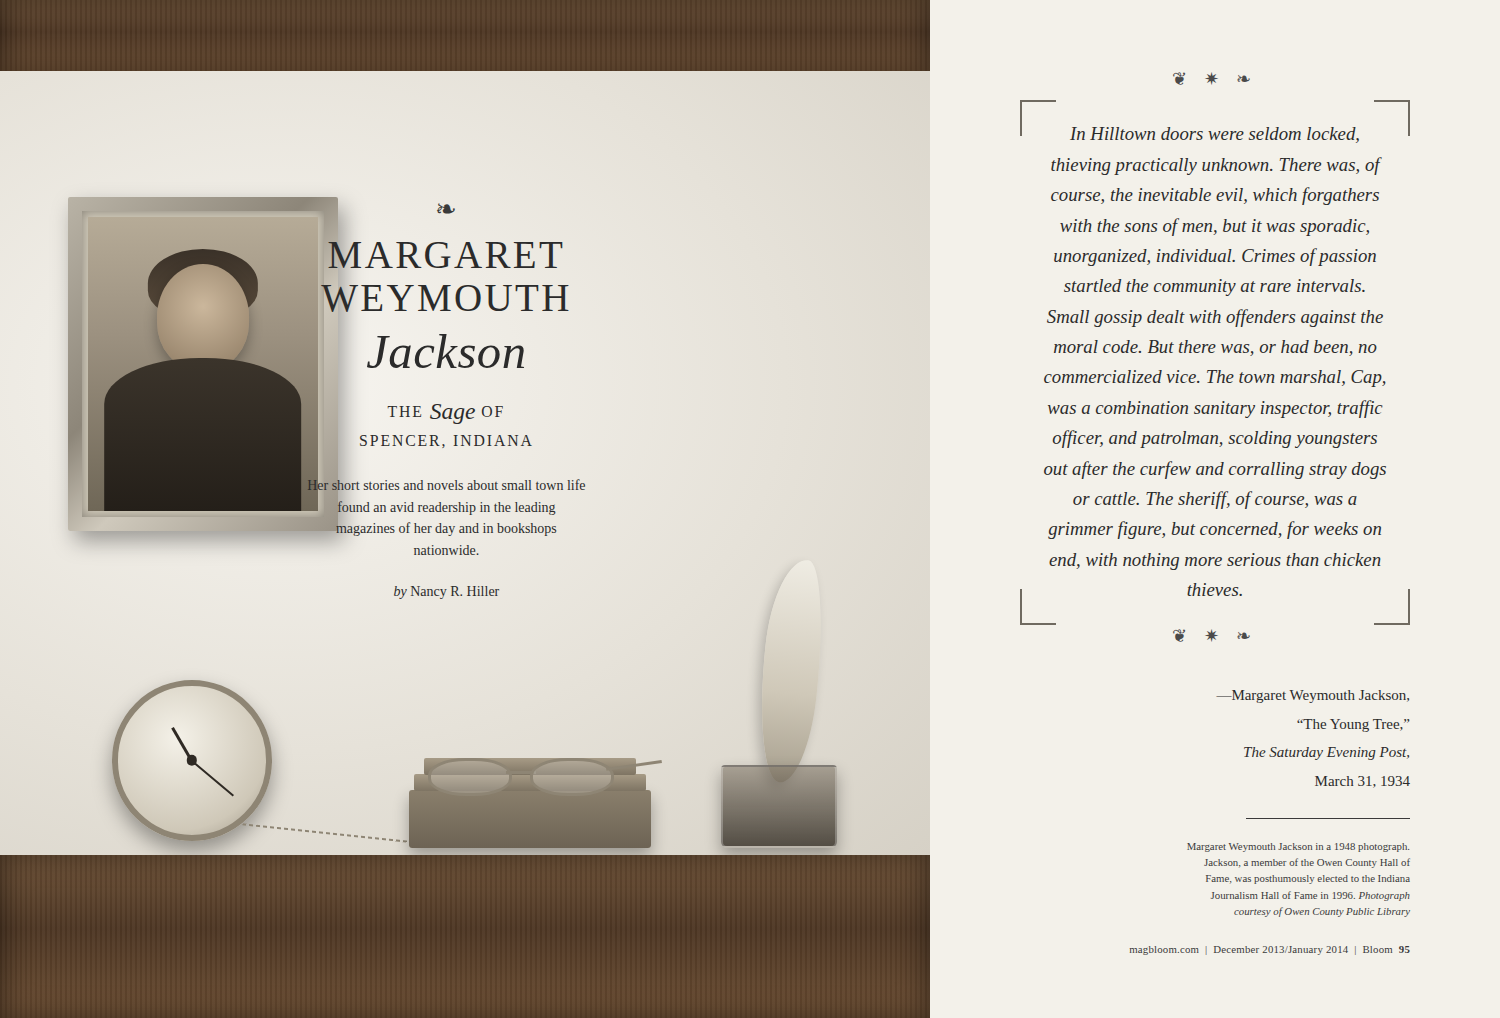❧
Margaret
Weymouth Jackson
The Sage of
Spencer, Indiana
Her short stories and novels about small town life found an avid readership in the leading magazines of her day and in bookshops nationwide.
by Nancy R. Hiller
❦ ✷ ❧
In Hilltown doors were seldom locked, thieving practically unknown. There was, of course, the inevitable evil, which forgathers with the sons of men, but it was sporadic, unorganized, individual. Crimes of passion startled the community at rare intervals. Small gossip dealt with offenders against the moral code. But there was, or had been, no commercialized vice. The town marshal, Cap, was a combination sanitary inspector, traffic officer, and patrolman, scolding youngsters out after the curfew and corralling stray dogs or cattle. The sheriff, of course, was a grimmer figure, but concerned, for weeks on end, with nothing more serious than chicken thieves.
❦ ✷ ❧
—Margaret Weymouth Jackson,
“The Young Tree,”
The Saturday Evening Post,
March 31, 1934
Margaret Weymouth Jackson in a 1948 photograph. Jackson, a member of the Owen County Hall of Fame, was posthumously elected to the Indiana Journalism Hall of Fame in 1996. Photograph courtesy of Owen County Public Library
magbloom.com | December 2013/January 2014 | Bloom 95